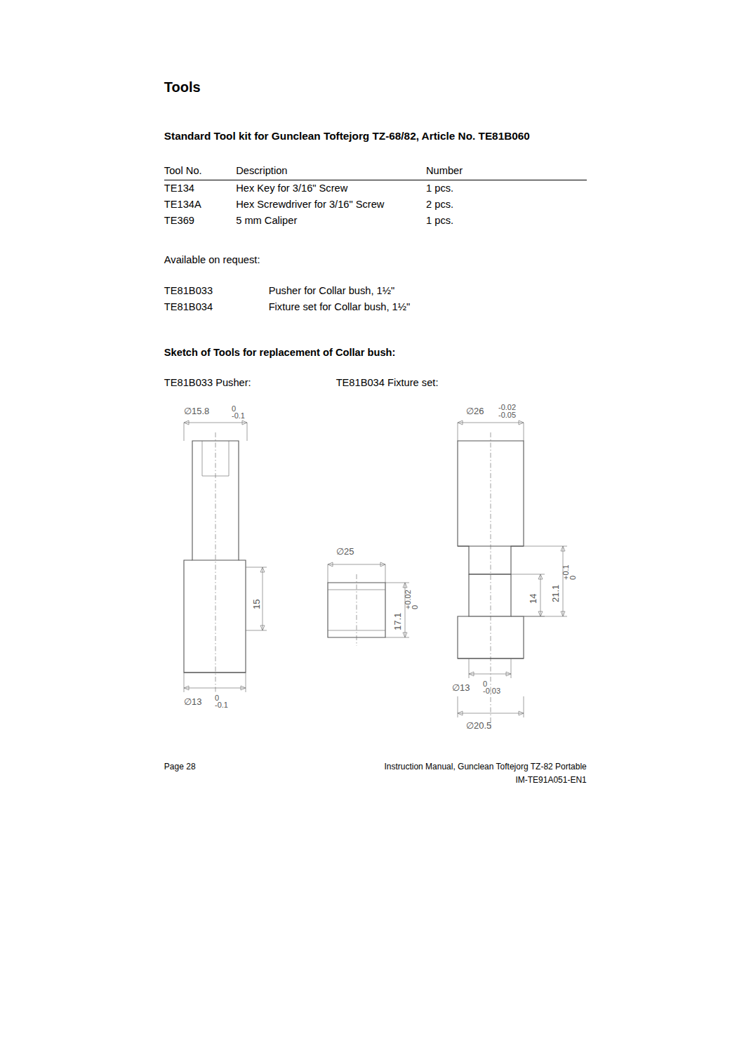Tools
Standard Tool kit for Gunclean Toftejorg TZ-68/82, Article No. TE81B060
| Tool No. | Description | Number |
| --- | --- | --- |
| TE134 | Hex Key for 3/16" Screw | 1 pcs. |
| TE134A | Hex Screwdriver for 3/16" Screw | 2 pcs. |
| TE369 | 5 mm Caliper | 1 pcs. |
Available on request:
| TE81B033 | Pusher for Collar bush, 1½" |
| TE81B034 | Fixture set for Collar bush, 1½" |
Sketch of Tools for replacement of Collar bush:
TE81B033 Pusher: TE81B034 Fixture set:
∅15.8 0 -0.1 15 ∅13 0 -0.1 ∅25 17.1 +0.02 0 ∅26 -0.02 -0.05 21.1 +0.1 0 14 ∅13 0 -0.03 ∅20.5
Page 28
Instruction Manual, Gunclean Toftejorg TZ-82 Portable
IM-TE91A051-EN1